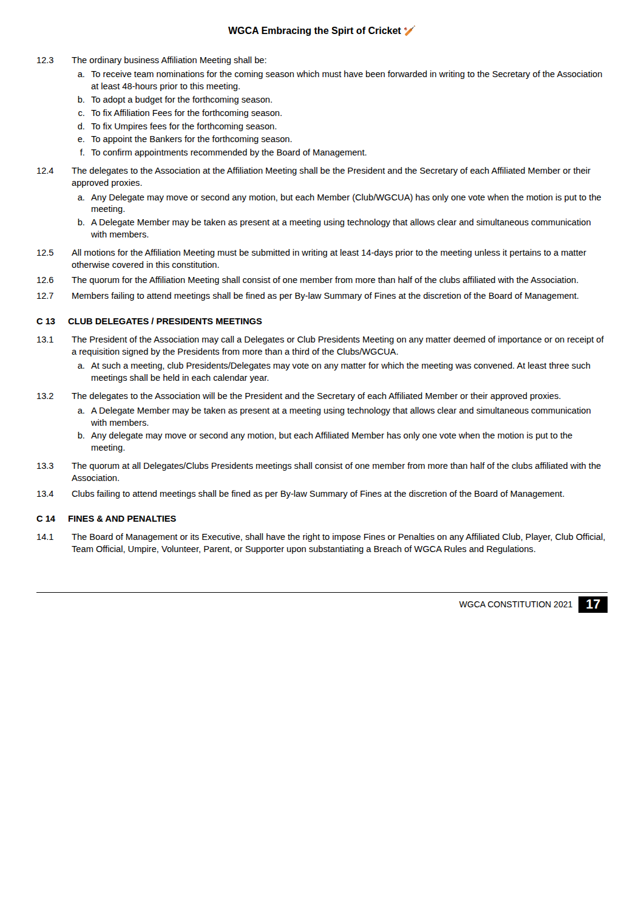WGCA Embracing the Spirt of Cricket 🏏
12.3
The ordinary business Affiliation Meeting shall be:
To receive team nominations for the coming season which must have been forwarded in writing to the Secretary of the Association at least 48-hours prior to this meeting.
To adopt a budget for the forthcoming season.
To fix Affiliation Fees for the forthcoming season.
To fix Umpires fees for the forthcoming season.
To appoint the Bankers for the forthcoming season.
To confirm appointments recommended by the Board of Management.
12.4
The delegates to the Association at the Affiliation Meeting shall be the President and the Secretary of each Affiliated Member or their approved proxies.
Any Delegate may move or second any motion, but each Member (Club/WGCUA) has only one vote when the motion is put to the meeting.
A Delegate Member may be taken as present at a meeting using technology that allows clear and simultaneous communication with members.
12.5
All motions for the Affiliation Meeting must be submitted in writing at least 14-days prior to the meeting unless it pertains to a matter otherwise covered in this constitution.
12.6
The quorum for the Affiliation Meeting shall consist of one member from more than half of the clubs affiliated with the Association.
12.7
Members failing to attend meetings shall be fined as per By-law Summary of Fines at the discretion of the Board of Management.
C 13 CLUB DELEGATES / PRESIDENTS MEETINGS
13.1
The President of the Association may call a Delegates or Club Presidents Meeting on any matter deemed of importance or on receipt of a requisition signed by the Presidents from more than a third of the Clubs/WGCUA.
At such a meeting, club Presidents/Delegates may vote on any matter for which the meeting was convened. At least three such meetings shall be held in each calendar year.
13.2
The delegates to the Association will be the President and the Secretary of each Affiliated Member or their approved proxies.
A Delegate Member may be taken as present at a meeting using technology that allows clear and simultaneous communication with members.
Any delegate may move or second any motion, but each Affiliated Member has only one vote when the motion is put to the meeting.
13.3
The quorum at all Delegates/Clubs Presidents meetings shall consist of one member from more than half of the clubs affiliated with the Association.
13.4
Clubs failing to attend meetings shall be fined as per By-law Summary of Fines at the discretion of the Board of Management.
C 14 FINES & AND PENALTIES
14.1
The Board of Management or its Executive, shall have the right to impose Fines or Penalties on any Affiliated Club, Player, Club Official, Team Official, Umpire, Volunteer, Parent, or Supporter upon substantiating a Breach of WGCA Rules and Regulations.
WGCA CONSTITUTION 2021 17